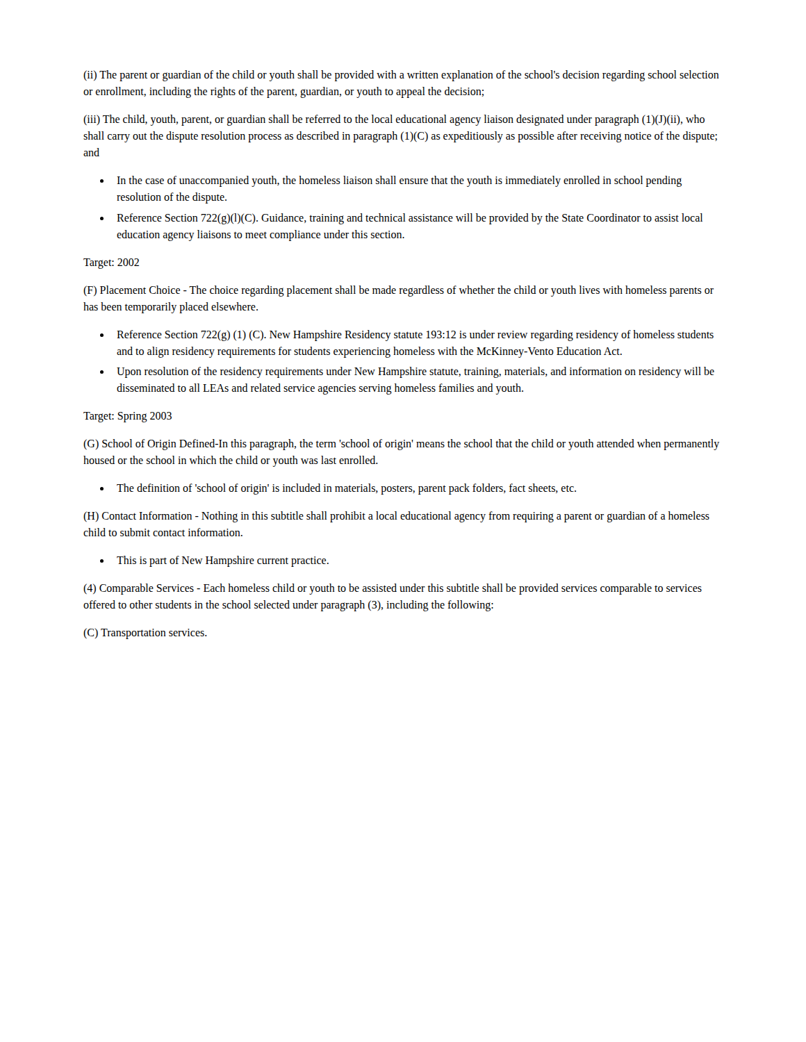(ii) The parent or guardian of the child or youth shall be provided with a written explanation of the school's decision regarding school selection or enrollment, including the rights of the parent, guardian, or youth to appeal the decision;
(iii) The child, youth, parent, or guardian shall be referred to the local educational agency liaison designated under paragraph (1)(J)(ii), who shall carry out the dispute resolution process as described in paragraph (1)(C) as expeditiously as possible after receiving notice of the dispute; and
In the case of unaccompanied youth, the homeless liaison shall ensure that the youth is immediately enrolled in school pending resolution of the dispute.
Reference Section 722(g)(l)(C). Guidance, training and technical assistance will be provided by the State Coordinator to assist local education agency liaisons to meet compliance under this section.
Target: 2002
(F) Placement Choice - The choice regarding placement shall be made regardless of whether the child or youth lives with homeless parents or has been temporarily placed elsewhere.
Reference Section 722(g) (1) (C). New Hampshire Residency statute 193:12 is under review regarding residency of homeless students and to align residency requirements for students experiencing homeless with the McKinney-Vento Education Act.
Upon resolution of the residency requirements under New Hampshire statute, training, materials, and information on residency will be disseminated to all LEAs and related service agencies serving homeless families and youth.
Target: Spring 2003
(G) School of Origin Defined-In this paragraph, the term 'school of origin' means the school that the child or youth attended when permanently housed or the school in which the child or youth was last enrolled.
The definition of 'school of origin' is included in materials, posters, parent pack folders, fact sheets, etc.
(H) Contact Information - Nothing in this subtitle shall prohibit a local educational agency from requiring a parent or guardian of a homeless child to submit contact information.
This is part of New Hampshire current practice.
(4) Comparable Services - Each homeless child or youth to be assisted under this subtitle shall be provided services comparable to services offered to other students in the school selected under paragraph (3), including the following:
(C) Transportation services.